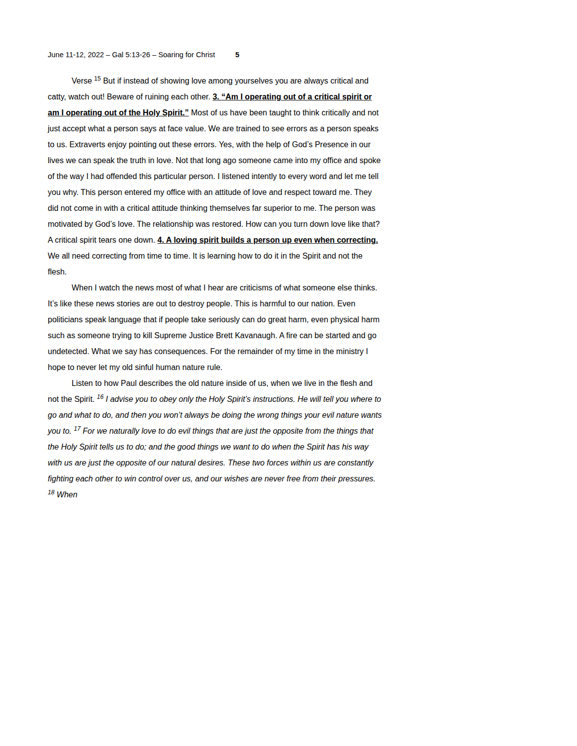June 11-12, 2022 – Gal 5:13-26 – Soaring for Christ 5
Verse 15 But if instead of showing love among yourselves you are always critical and catty, watch out! Beware of ruining each other. 3. “Am I operating out of a critical spirit or am I operating out of the Holy Spirit.” Most of us have been taught to think critically and not just accept what a person says at face value. We are trained to see errors as a person speaks to us. Extraverts enjoy pointing out these errors. Yes, with the help of God’s Presence in our lives we can speak the truth in love. Not that long ago someone came into my office and spoke of the way I had offended this particular person. I listened intently to every word and let me tell you why. This person entered my office with an attitude of love and respect toward me. They did not come in with a critical attitude thinking themselves far superior to me. The person was motivated by God’s love. The relationship was restored. How can you turn down love like that? A critical spirit tears one down. 4. A loving spirit builds a person up even when correcting. We all need correcting from time to time. It is learning how to do it in the Spirit and not the flesh.
When I watch the news most of what I hear are criticisms of what someone else thinks. It’s like these news stories are out to destroy people. This is harmful to our nation. Even politicians speak language that if people take seriously can do great harm, even physical harm such as someone trying to kill Supreme Justice Brett Kavanaugh. A fire can be started and go undetected. What we say has consequences. For the remainder of my time in the ministry I hope to never let my old sinful human nature rule.
Listen to how Paul describes the old nature inside of us, when we live in the flesh and not the Spirit. 16 I advise you to obey only the Holy Spirit’s instructions. He will tell you where to go and what to do, and then you won’t always be doing the wrong things your evil nature wants you to. 17 For we naturally love to do evil things that are just the opposite from the things that the Holy Spirit tells us to do; and the good things we want to do when the Spirit has his way with us are just the opposite of our natural desires. These two forces within us are constantly fighting each other to win control over us, and our wishes are never free from their pressures. 18 When